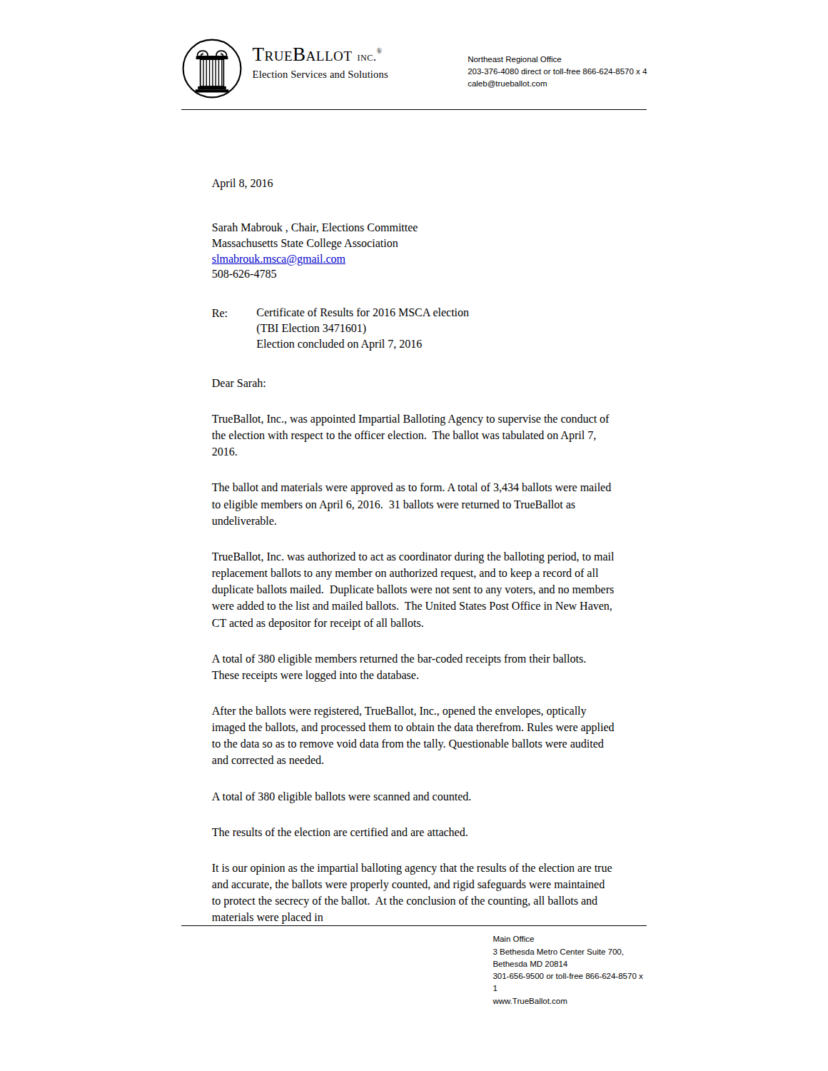TrueBallot inc.®
Election Services and Solutions
Northeast Regional Office
203-376-4080 direct or toll-free 866-624-8570 x 4
caleb@trueballot.com
April 8, 2016
Sarah Mabrouk , Chair, Elections Committee
Massachusetts State College Association
slmabrouk.msca@gmail.com
508-626-4785
Re:
Certificate of Results for 2016 MSCA election
(TBI Election 3471601)
Election concluded on April 7, 2016
Dear Sarah:
TrueBallot, Inc., was appointed Impartial Balloting Agency to supervise the conduct of the election with respect to the officer election. The ballot was tabulated on April 7, 2016.
The ballot and materials were approved as to form. A total of 3,434 ballots were mailed to eligible members on April 6, 2016. 31 ballots were returned to TrueBallot as undeliverable.
TrueBallot, Inc. was authorized to act as coordinator during the balloting period, to mail replacement ballots to any member on authorized request, and to keep a record of all duplicate ballots mailed. Duplicate ballots were not sent to any voters, and no members were added to the list and mailed ballots. The United States Post Office in New Haven, CT acted as depositor for receipt of all ballots.
A total of 380 eligible members returned the bar-coded receipts from their ballots. These receipts were logged into the database.
After the ballots were registered, TrueBallot, Inc., opened the envelopes, optically imaged the ballots, and processed them to obtain the data therefrom. Rules were applied to the data so as to remove void data from the tally. Questionable ballots were audited and corrected as needed.
A total of 380 eligible ballots were scanned and counted.
The results of the election are certified and are attached.
It is our opinion as the impartial balloting agency that the results of the election are true and accurate, the ballots were properly counted, and rigid safeguards were maintained to protect the secrecy of the ballot. At the conclusion of the counting, all ballots and materials were placed in
Main Office
3 Bethesda Metro Center Suite 700, Bethesda MD 20814
301-656-9500 or toll-free 866-624-8570 x 1
www.TrueBallot.com